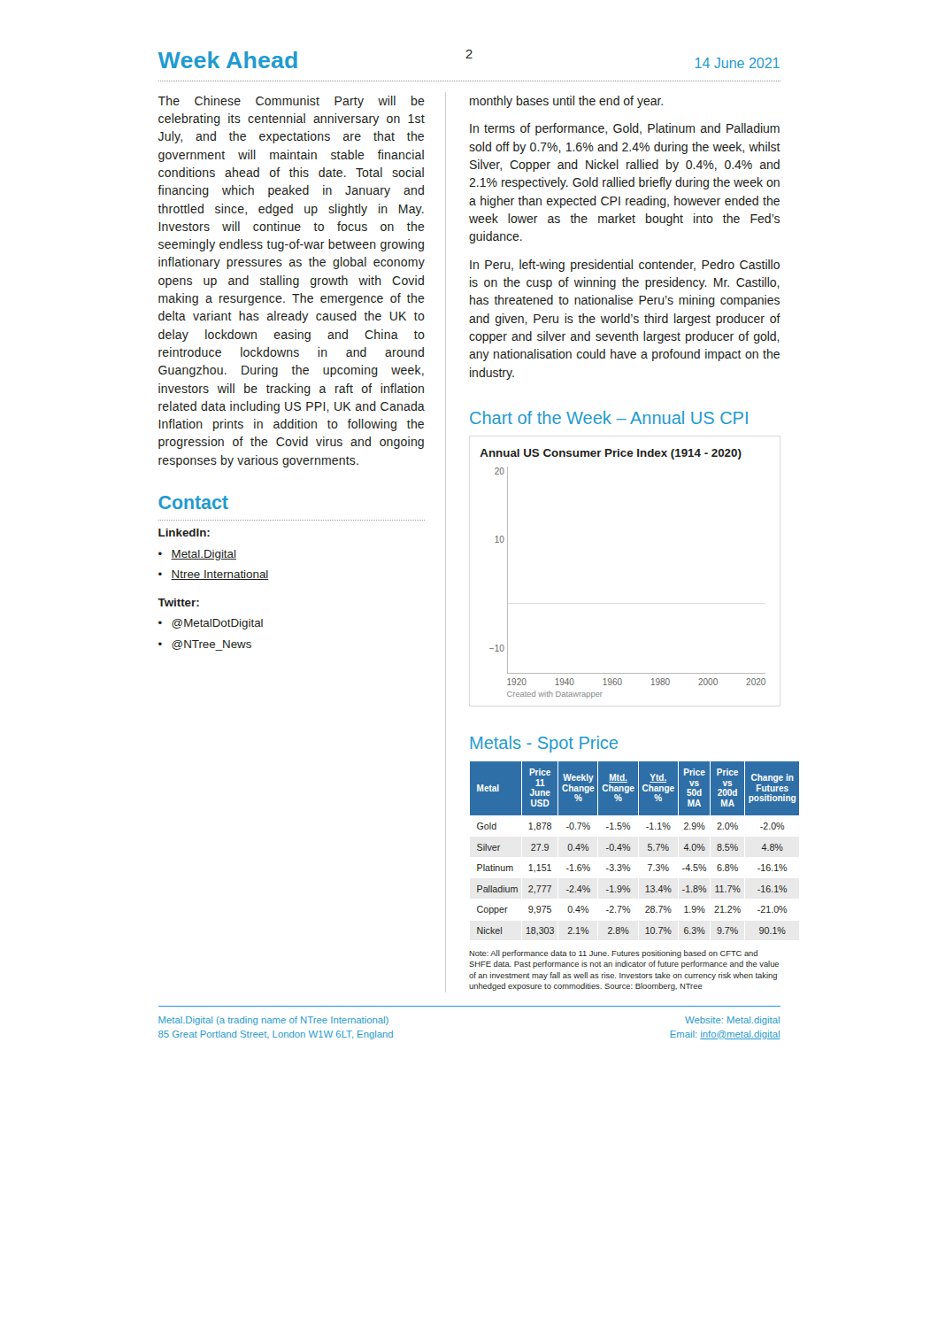Week Ahead
2
14 June 2021
The Chinese Communist Party will be celebrating its centennial anniversary on 1st July, and the expectations are that the government will maintain stable financial conditions ahead of this date. Total social financing which peaked in January and throttled since, edged up slightly in May. Investors will continue to focus on the seemingly endless tug-of-war between growing inflationary pressures as the global economy opens up and stalling growth with Covid making a resurgence. The emergence of the delta variant has already caused the UK to delay lockdown easing and China to reintroduce lockdowns in and around Guangzhou. During the upcoming week, investors will be tracking a raft of inflation related data including US PPI, UK and Canada Inflation prints in addition to following the progression of the Covid virus and ongoing responses by various governments.
Contact
LinkedIn:
Metal.Digital
Ntree International
Twitter:
@MetalDotDigital
@NTree_News
monthly bases until the end of year.
In terms of performance, Gold, Platinum and Palladium sold off by 0.7%, 1.6% and 2.4% during the week, whilst Silver, Copper and Nickel rallied by 0.4%, 0.4% and 2.1% respectively. Gold rallied briefly during the week on a higher than expected CPI reading, however ended the week lower as the market bought into the Fed’s guidance.
In Peru, left-wing presidential contender, Pedro Castillo is on the cusp of winning the presidency. Mr. Castillo, has threatened to nationalise Peru’s mining companies and given, Peru is the world’s third largest producer of copper and silver and seventh largest producer of gold, any nationalisation could have a profound impact on the industry.
Chart of the Week – Annual US CPI
Annual US Consumer Price Index (1914 - 2020)
20
10
−10
192019401960198020002020
Created with Datawrapper
Metals - Spot Price
| Metal | Price 11 June USD | Weekly Change % | Mtd. Change % | Ytd. Change % | Price vs 50d MA | Price vs 200d MA | Change in Futures positioning |
| --- | --- | --- | --- | --- | --- | --- | --- |
| Gold | 1,878 | -0.7% | -1.5% | -1.1% | 2.9% | 2.0% | -2.0% |
| Silver | 27.9 | 0.4% | -0.4% | 5.7% | 4.0% | 8.5% | 4.8% |
| Platinum | 1,151 | -1.6% | -3.3% | 7.3% | -4.5% | 6.8% | -16.1% |
| Palladium | 2,777 | -2.4% | -1.9% | 13.4% | -1.8% | 11.7% | -16.1% |
| Copper | 9,975 | 0.4% | -2.7% | 28.7% | 1.9% | 21.2% | -21.0% |
| Nickel | 18,303 | 2.1% | 2.8% | 10.7% | 6.3% | 9.7% | 90.1% |
Note: All performance data to 11 June. Futures positioning based on CFTC and SHFE data. Past performance is not an indicator of future performance and the value of an investment may fall as well as rise. Investors take on currency risk when taking unhedged exposure to commodities. Source: Bloomberg, NTree
Metal.Digital (a trading name of NTree International)
85 Great Portland Street, London W1W 6LT, England
Website: Metal.digital
Email: info@metal.digital